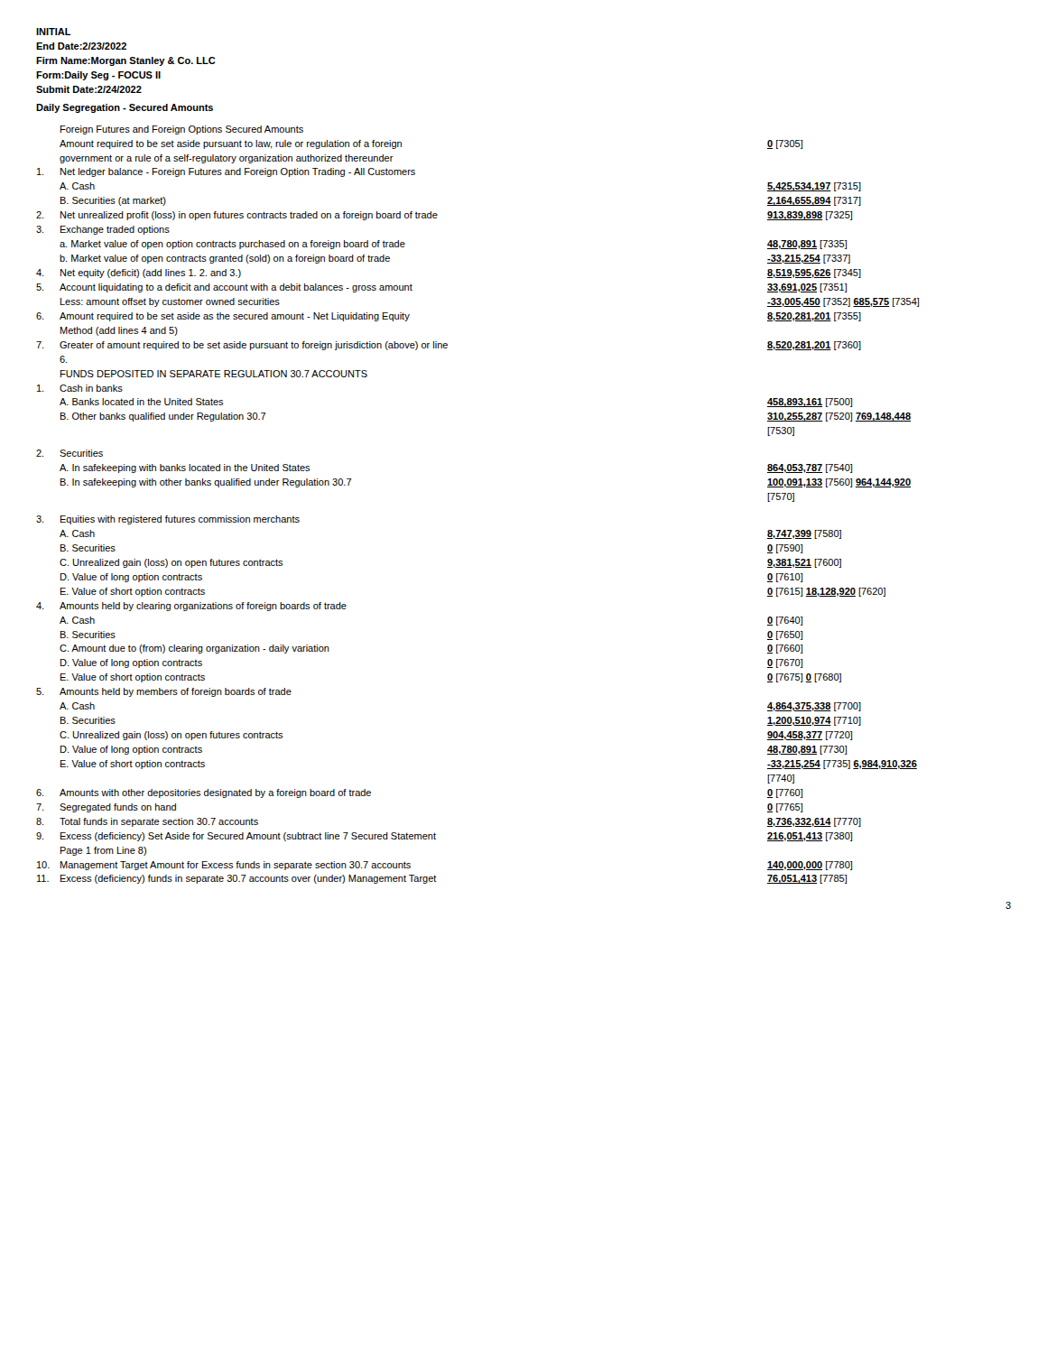INITIAL
End Date:2/23/2022
Firm Name:Morgan Stanley & Co. LLC
Form:Daily Seg - FOCUS II
Submit Date:2/24/2022
Daily Segregation - Secured Amounts
| | Foreign Futures and Foreign Options Secured Amounts | |
| | Amount required to be set aside pursuant to law, rule or regulation of a foreign | 0 [7305] |
| | government or a rule of a self-regulatory organization authorized thereunder | |
| 1. | Net ledger balance - Foreign Futures and Foreign Option Trading - All Customers | |
| | A. Cash | 5,425,534,197 [7315] |
| | B. Securities (at market) | 2,164,655,894 [7317] |
| 2. | Net unrealized profit (loss) in open futures contracts traded on a foreign board of trade | 913,839,898 [7325] |
| 3. | Exchange traded options | |
| | a. Market value of open option contracts purchased on a foreign board of trade | 48,780,891 [7335] |
| | b. Market value of open contracts granted (sold) on a foreign board of trade | -33,215,254 [7337] |
| 4. | Net equity (deficit) (add lines 1. 2. and 3.) | 8,519,595,626 [7345] |
| 5. | Account liquidating to a deficit and account with a debit balances - gross amount | 33,691,025 [7351] |
| | Less: amount offset by customer owned securities | -33,005,450 [7352] 685,575 [7354] |
| 6. | Amount required to be set aside as the secured amount - Net Liquidating Equity | 8,520,281,201 [7355] |
| | Method (add lines 4 and 5) | |
| 7. | Greater of amount required to be set aside pursuant to foreign jurisdiction (above) or line | 8,520,281,201 [7360] |
| | 6. | |
| | FUNDS DEPOSITED IN SEPARATE REGULATION 30.7 ACCOUNTS | |
| 1. | Cash in banks | |
| | A. Banks located in the United States | 458,893,161 [7500] |
| | B. Other banks qualified under Regulation 30.7 | 310,255,287 [7520] 769,148,448 |
| | | [7530] |
| 2. | Securities | |
| | A. In safekeeping with banks located in the United States | 864,053,787 [7540] |
| | B. In safekeeping with other banks qualified under Regulation 30.7 | 100,091,133 [7560] 964,144,920 |
| | | [7570] |
| 3. | Equities with registered futures commission merchants | |
| | A. Cash | 8,747,399 [7580] |
| | B. Securities | 0 [7590] |
| | C. Unrealized gain (loss) on open futures contracts | 9,381,521 [7600] |
| | D. Value of long option contracts | 0 [7610] |
| | E. Value of short option contracts | 0 [7615] 18,128,920 [7620] |
| 4. | Amounts held by clearing organizations of foreign boards of trade | |
| | A. Cash | 0 [7640] |
| | B. Securities | 0 [7650] |
| | C. Amount due to (from) clearing organization - daily variation | 0 [7660] |
| | D. Value of long option contracts | 0 [7670] |
| | E. Value of short option contracts | 0 [7675] 0 [7680] |
| 5. | Amounts held by members of foreign boards of trade | |
| | A. Cash | 4,864,375,338 [7700] |
| | B. Securities | 1,200,510,974 [7710] |
| | C. Unrealized gain (loss) on open futures contracts | 904,458,377 [7720] |
| | D. Value of long option contracts | 48,780,891 [7730] |
| | E. Value of short option contracts | -33,215,254 [7735] 6,984,910,326 |
| | | [7740] |
| 6. | Amounts with other depositories designated by a foreign board of trade | 0 [7760] |
| 7. | Segregated funds on hand | 0 [7765] |
| 8. | Total funds in separate section 30.7 accounts | 8,736,332,614 [7770] |
| 9. | Excess (deficiency) Set Aside for Secured Amount (subtract line 7 Secured Statement | 216,051,413 [7380] |
| | Page 1 from Line 8) | |
| 10. | Management Target Amount for Excess funds in separate section 30.7 accounts | 140,000,000 [7780] |
| 11. | Excess (deficiency) funds in separate 30.7 accounts over (under) Management Target | 76,051,413 [7785] |
3